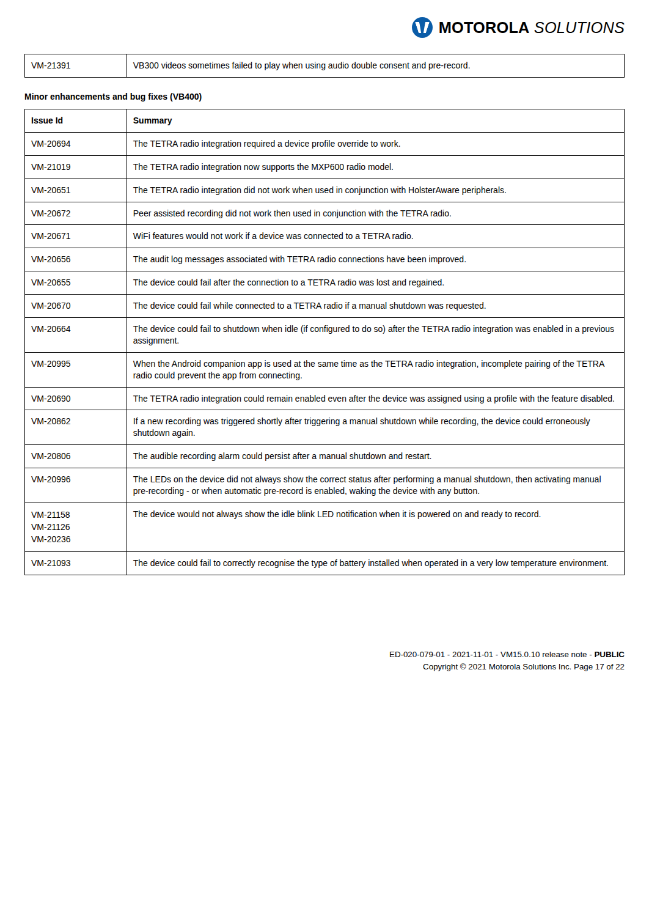MOTOROLA SOLUTIONS
| VM-21391 | VB300 videos sometimes failed to play when using audio double consent and pre-record. |
Minor enhancements and bug fixes (VB400)
| Issue Id | Summary |
| --- | --- |
| VM-20694 | The TETRA radio integration required a device profile override to work. |
| VM-21019 | The TETRA radio integration now supports the MXP600 radio model. |
| VM-20651 | The TETRA radio integration did not work when used in conjunction with HolsterAware peripherals. |
| VM-20672 | Peer assisted recording did not work then used in conjunction with the TETRA radio. |
| VM-20671 | WiFi features would not work if a device was connected to a TETRA radio. |
| VM-20656 | The audit log messages associated with TETRA radio connections have been improved. |
| VM-20655 | The device could fail after the connection to a TETRA radio was lost and regained. |
| VM-20670 | The device could fail while connected to a TETRA radio if a manual shutdown was requested. |
| VM-20664 | The device could fail to shutdown when idle (if configured to do so) after the TETRA radio integration was enabled in a previous assignment. |
| VM-20995 | When the Android companion app is used at the same time as the TETRA radio integration, incomplete pairing of the TETRA radio could prevent the app from connecting. |
| VM-20690 | The TETRA radio integration could remain enabled even after the device was assigned using a profile with the feature disabled. |
| VM-20862 | If a new recording was triggered shortly after triggering a manual shutdown while recording, the device could erroneously shutdown again. |
| VM-20806 | The audible recording alarm could persist after a manual shutdown and restart. |
| VM-20996 | The LEDs on the device did not always show the correct status after performing a manual shutdown, then activating manual pre-recording - or when automatic pre-record is enabled, waking the device with any button. |
| VM-21158 VM-21126 VM-20236 | The device would not always show the idle blink LED notification when it is powered on and ready to record. |
| VM-21093 | The device could fail to correctly recognise the type of battery installed when operated in a very low temperature environment. |
ED-020-079-01 - 2021-11-01 - VM15.0.10 release note - PUBLIC
Copyright © 2021 Motorola Solutions Inc. Page 17 of 22